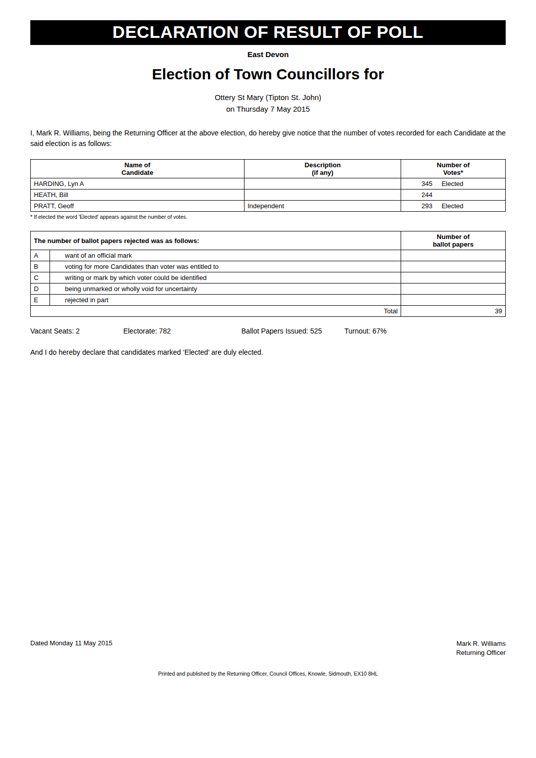DECLARATION OF RESULT OF POLL
East Devon
Election of Town Councillors for
Ottery St Mary (Tipton St. John)
on Thursday 7 May 2015
I, Mark R. Williams, being the Returning Officer at the above election, do hereby give notice that the number of votes recorded for each Candidate at the said election is as follows:
| Name of Candidate | Description (if any) | Number of Votes* |
| --- | --- | --- |
| HARDING, Lyn A | | 345 Elected |
| HEATH, Bill | | 244 |
| PRATT, Geoff | Independent | 293 Elected |
* If elected the word 'Elected' appears against the number of votes.
| The number of ballot papers rejected was as follows: | Number of ballot papers |
| --- | --- |
| A | want of an official mark | |
| B | voting for more Candidates than voter was entitled to | |
| C | writing or mark by which voter could be identified | |
| D | being unmarked or wholly void for uncertainty | |
| E | rejected in part | |
| Total | 39 |
Vacant Seats: 2 Electorate: 782 Ballot Papers Issued: 525 Turnout: 67%
And I do hereby declare that candidates marked ‘Elected’ are duly elected.
Dated Monday 11 May 2015
Mark R. Williams
Returning Officer
Printed and published by the Returning Officer, Council Offices, Knowle, Sidmouth, EX10 8HL